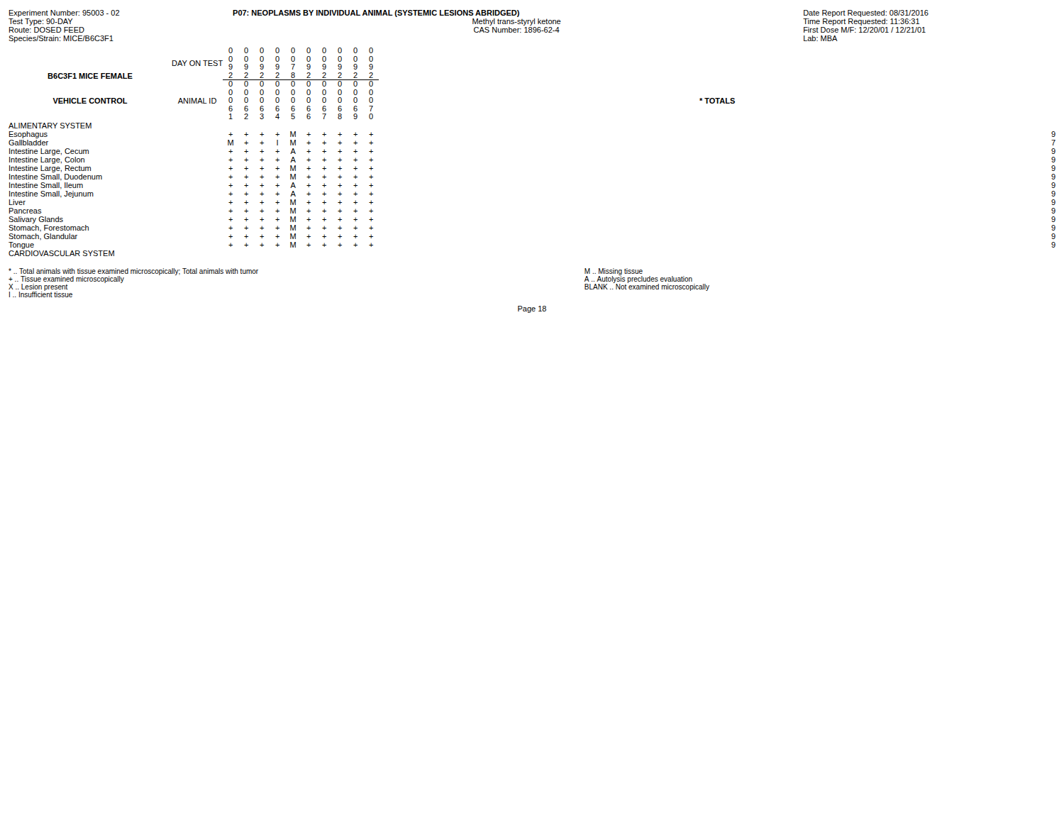| Experiment Number: 95003 - 02 | P07: NEOPLASMS BY INDIVIDUAL ANIMAL (SYSTEMIC LESIONS ABRIDGED) | Date Report Requested: 08/31/2016 |
| Test Type: 90-DAY | Methyl trans-styryl ketone | Time Report Requested: 11:36:31 |
| Route: DOSED FEED | CAS Number: 1896-62-4 | First Dose M/F: 12/20/01 / 12/21/01 |
| Species/Strain: MICE/B6C3F1 | | Lab: MBA |
| B6C3F1 MICE FEMALE | DAY ON TEST | 0 0 9 2 | 0 0 9 2 | 0 0 9 2 | 0 0 9 2 | 0 0 7 8 | 0 0 9 2 | 0 0 9 2 | 0 0 9 2 | 0 0 9 2 | 0 0 9 2 | |
| VEHICLE CONTROL | ANIMAL ID | 0 0 0 6 1 | 0 0 0 6 2 | 0 0 0 6 3 | 0 0 0 6 4 | 0 0 0 6 5 | 0 0 0 6 6 | 0 0 0 6 7 | 0 0 0 6 8 | 0 0 0 6 9 | 0 0 0 7 0 | * TOTALS |
| ALIMENTARY SYSTEM |
| Esophagus | | + | + | + | + | M | + | + | + | + | + | 9 |
| Gallbladder | | M | + | + | I | M | + | + | + | + | + | 7 |
| Intestine Large, Cecum | | + | + | + | + | A | + | + | + | + | + | 9 |
| Intestine Large, Colon | | + | + | + | + | A | + | + | + | + | + | 9 |
| Intestine Large, Rectum | | + | + | + | + | M | + | + | + | + | + | 9 |
| Intestine Small, Duodenum | | + | + | + | + | M | + | + | + | + | + | 9 |
| Intestine Small, Ileum | | + | + | + | + | A | + | + | + | + | + | 9 |
| Intestine Small, Jejunum | | + | + | + | + | A | + | + | + | + | + | 9 |
| Liver | | + | + | + | + | M | + | + | + | + | + | 9 |
| Pancreas | | + | + | + | + | M | + | + | + | + | + | 9 |
| Salivary Glands | | + | + | + | + | M | + | + | + | + | + | 9 |
| Stomach, Forestomach | | + | + | + | + | M | + | + | + | + | + | 9 |
| Stomach, Glandular | | + | + | + | + | M | + | + | + | + | + | 9 |
| Tongue | | + | + | + | + | M | + | + | + | + | + | 9 |
| CARDIOVASCULAR SYSTEM |
| * .. Total animals with tissue examined microscopically; Total animals with tumor | M .. Missing tissue |
| + .. Tissue examined microscopically | A .. Autolysis precludes evaluation |
| X .. Lesion present | BLANK .. Not examined microscopically |
| I .. Insufficient tissue | |
Page 18